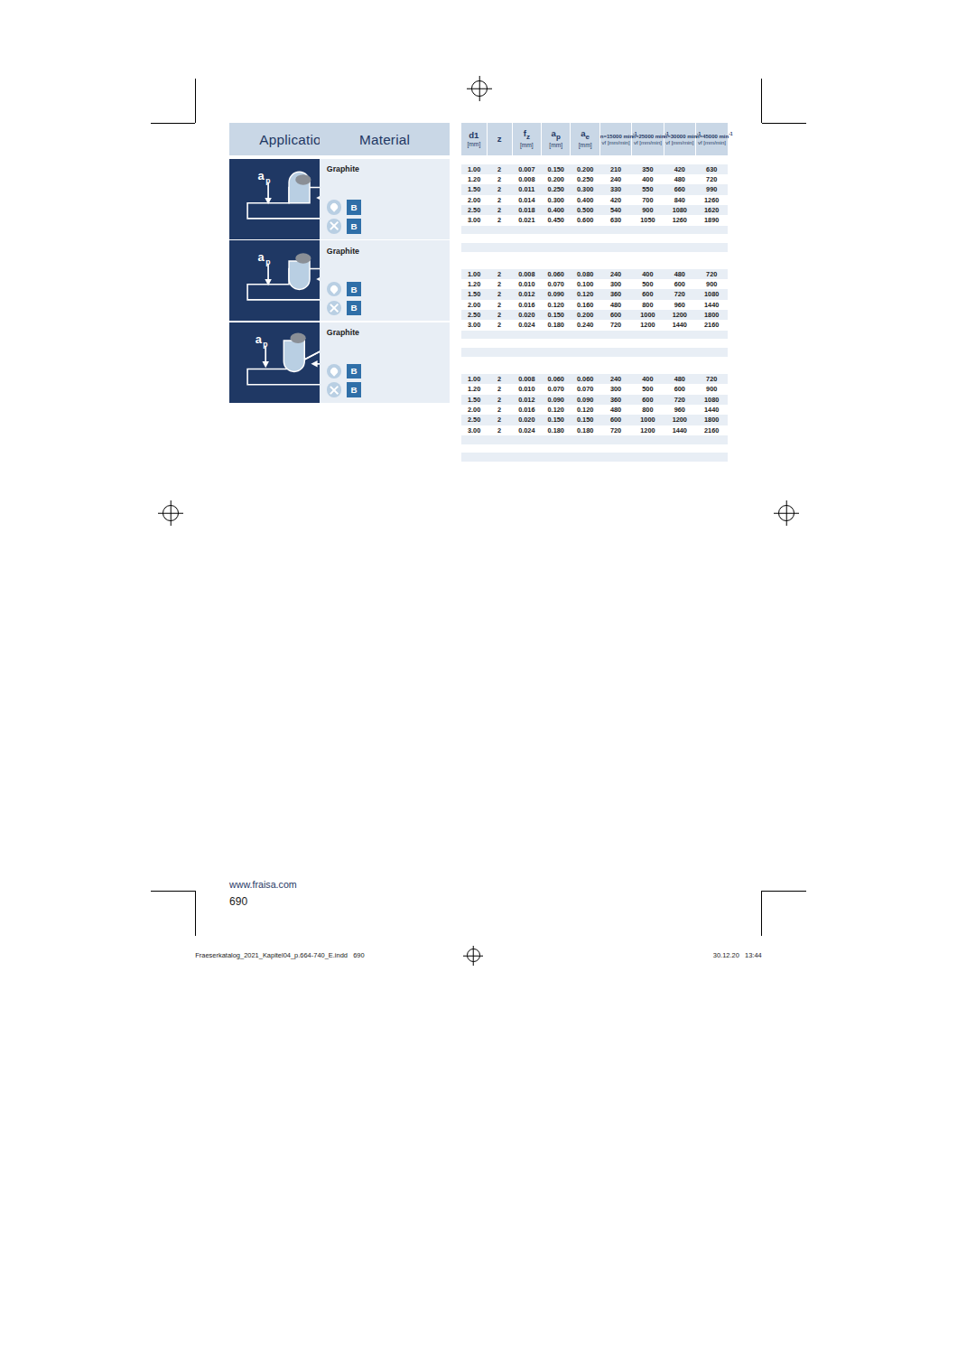Application
Material
R a p a e
F a p a e
F a p a e
Graphite
B
B
Graphite
B
B
Graphite
B
B
| d1 [mm] | z | f z [mm] | a p [mm] | a e [mm] | n=15000 min -1 vf [mm/min] | n=25000 min -1 vf [mm/min] | n=30000 min -1 vf [mm/min] | n=45000 min -1 vf [mm/min] |
| --- | --- | --- | --- | --- | --- | --- | --- | --- |
| 1.00 | 2 | 0.007 | 0.150 | 0.200 | 210 | 350 | 420 | 630 |
| 1.20 | 2 | 0.008 | 0.200 | 0.250 | 240 | 400 | 480 | 720 |
| 1.50 | 2 | 0.011 | 0.250 | 0.300 | 330 | 550 | 660 | 990 |
| 2.00 | 2 | 0.014 | 0.300 | 0.400 | 420 | 700 | 840 | 1260 |
| 2.50 | 2 | 0.018 | 0.400 | 0.500 | 540 | 900 | 1080 | 1620 |
| 3.00 | 2 | 0.021 | 0.450 | 0.600 | 630 | 1050 | 1260 | 1890 |
| 1.00 | 2 | 0.008 | 0.060 | 0.080 | 240 | 400 | 480 | 720 |
| 1.20 | 2 | 0.010 | 0.070 | 0.100 | 300 | 500 | 600 | 900 |
| 1.50 | 2 | 0.012 | 0.090 | 0.120 | 360 | 600 | 720 | 1080 |
| 2.00 | 2 | 0.016 | 0.120 | 0.160 | 480 | 800 | 960 | 1440 |
| 2.50 | 2 | 0.020 | 0.150 | 0.200 | 600 | 1000 | 1200 | 1800 |
| 3.00 | 2 | 0.024 | 0.180 | 0.240 | 720 | 1200 | 1440 | 2160 |
| 1.00 | 2 | 0.008 | 0.060 | 0.060 | 240 | 400 | 480 | 720 |
| 1.20 | 2 | 0.010 | 0.070 | 0.070 | 300 | 500 | 600 | 900 |
| 1.50 | 2 | 0.012 | 0.090 | 0.090 | 360 | 600 | 720 | 1080 |
| 2.00 | 2 | 0.016 | 0.120 | 0.120 | 480 | 800 | 960 | 1440 |
| 2.50 | 2 | 0.020 | 0.150 | 0.150 | 600 | 1000 | 1200 | 1800 |
| 3.00 | 2 | 0.024 | 0.180 | 0.180 | 720 | 1200 | 1440 | 2160 |
www.fraisa.com
690
Fraeserkatalog_2021_Kapitel04_p.664-740_E.indd 690
30.12.20 13:44